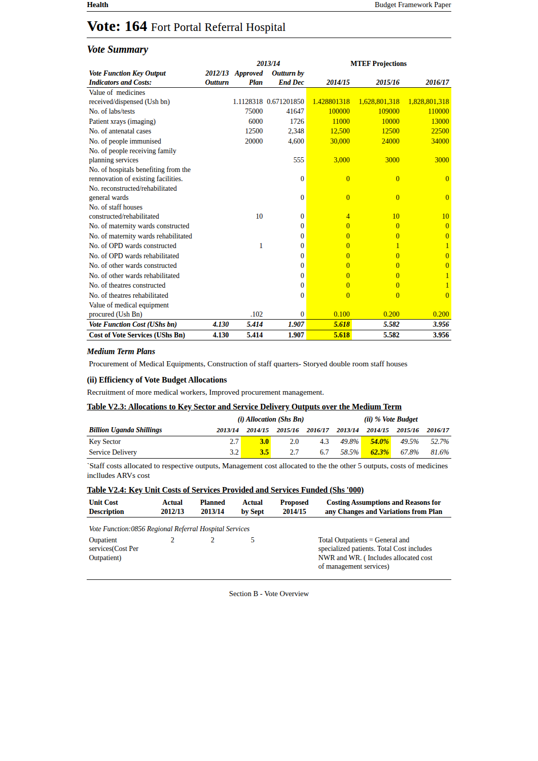Health
Budget Framework Paper
Vote: 164 Fort Portal Referral Hospital
Vote Summary
| | | 2013/14 | MTEF Projections |
| --- | --- | --- | --- |
| Vote Function Key Output Indicators and Costs: | 2012/13 Outturn | Approved Plan | Outturn by End Dec | 2014/15 | 2015/16 | 2016/17 |
| Value of medicines received/dispensed (Ush bn) | | 1.1128318 | 0.671201850 | 1.428801318 | 1,628,801,318 | 1,828,801,318 |
| No. of labs/tests | | 75000 | 41647 | 100000 | 109000 | 110000 |
| Patient xrays (imaging) | | 6000 | 1726 | 11000 | 10000 | 13000 |
| No. of antenatal cases | | 12500 | 2,348 | 12,500 | 12500 | 22500 |
| No. of people immunised | | 20000 | 4,600 | 30,000 | 24000 | 34000 |
| No. of people receiving family planning services | | | 555 | 3,000 | 3000 | 3000 |
| No. of hospitals benefiting from the rennovation of existing facilities. | | | 0 | 0 | 0 | 0 |
| No. reconstructed/rehabilitated general wards | | | 0 | 0 | 0 | 0 |
| No. of staff houses constructed/rehabilitated | | 10 | 0 | 4 | 10 | 10 |
| No. of maternity wards constructed | | | 0 | 0 | 0 | 0 |
| No. of maternity wards rehabilitated | | | 0 | 0 | 0 | 0 |
| No. of OPD wards constructed | | 1 | 0 | 0 | 1 | 1 |
| No. of OPD wards rehabilitated | | | 0 | 0 | 0 | 0 |
| No. of other wards constructed | | | 0 | 0 | 0 | 0 |
| No. of other wards rehabilitated | | | 0 | 0 | 0 | 1 |
| No. of theatres constructed | | | 0 | 0 | 0 | 1 |
| No. of theatres rehabilitated | | | 0 | 0 | 0 | 0 |
| Value of medical equipment procured (Ush Bn) | | .102 | 0 | 0.100 | 0.200 | 0.200 |
| Vote Function Cost (UShs bn) | 4.130 | 5.414 | 1.907 | 5.618 | 5.582 | 3.956 |
| Cost of Vote Services (UShs Bn) | 4.130 | 5.414 | 1.907 | 5.618 | 5.582 | 3.956 |
Medium Term Plans
Procurement of Medical Equipments, Construction of staff quarters- Storyed double room staff houses
(ii) Efficiency of Vote Budget Allocations
Recruitment of more medical workers, Improved procurement management.
Table V2.3: Allocations to Key Sector and Service Delivery Outputs over the Medium Term
| | (i) Allocation (Shs Bn) | (ii) % Vote Budget |
| --- | --- | --- |
| Billion Uganda Shillings | 2013/14 | 2014/15 | 2015/16 | 2016/17 | 2013/14 | 2014/15 | 2015/16 | 2016/17 |
| Key Sector | 2.7 | 3.0 | 2.0 | 4.3 | 49.8% | 54.0% | 49.5% | 52.7% |
| Service Delivery | 3.2 | 3.5 | 2.7 | 6.7 | 58.5% | 62.3% | 67.8% | 81.6% |
`Staff costs allocated to respective outputs, Management cost allocated to the the other 5 outputs, costs of medicines inclludes ARVs cost
Table V2.4: Key Unit Costs of Services Provided and Services Funded (Shs '000)
| Unit Cost Description | Actual 2012/13 | Planned 2013/14 | Actual by Sept | Proposed 2014/15 | Costing Assumptions and Reasons for any Changes and Variations from Plan |
| --- | --- | --- | --- | --- | --- |
| Vote Function:0856 Regional Referral Hospital Services |
| Oupatient services(Cost Per Outpatient) | 2 | 2 | 5 | | Total Outpatients = General and specialized patients. Total Cost includes NWR and WR. ( Includes allocated cost of management services) |
Section B - Vote Overview